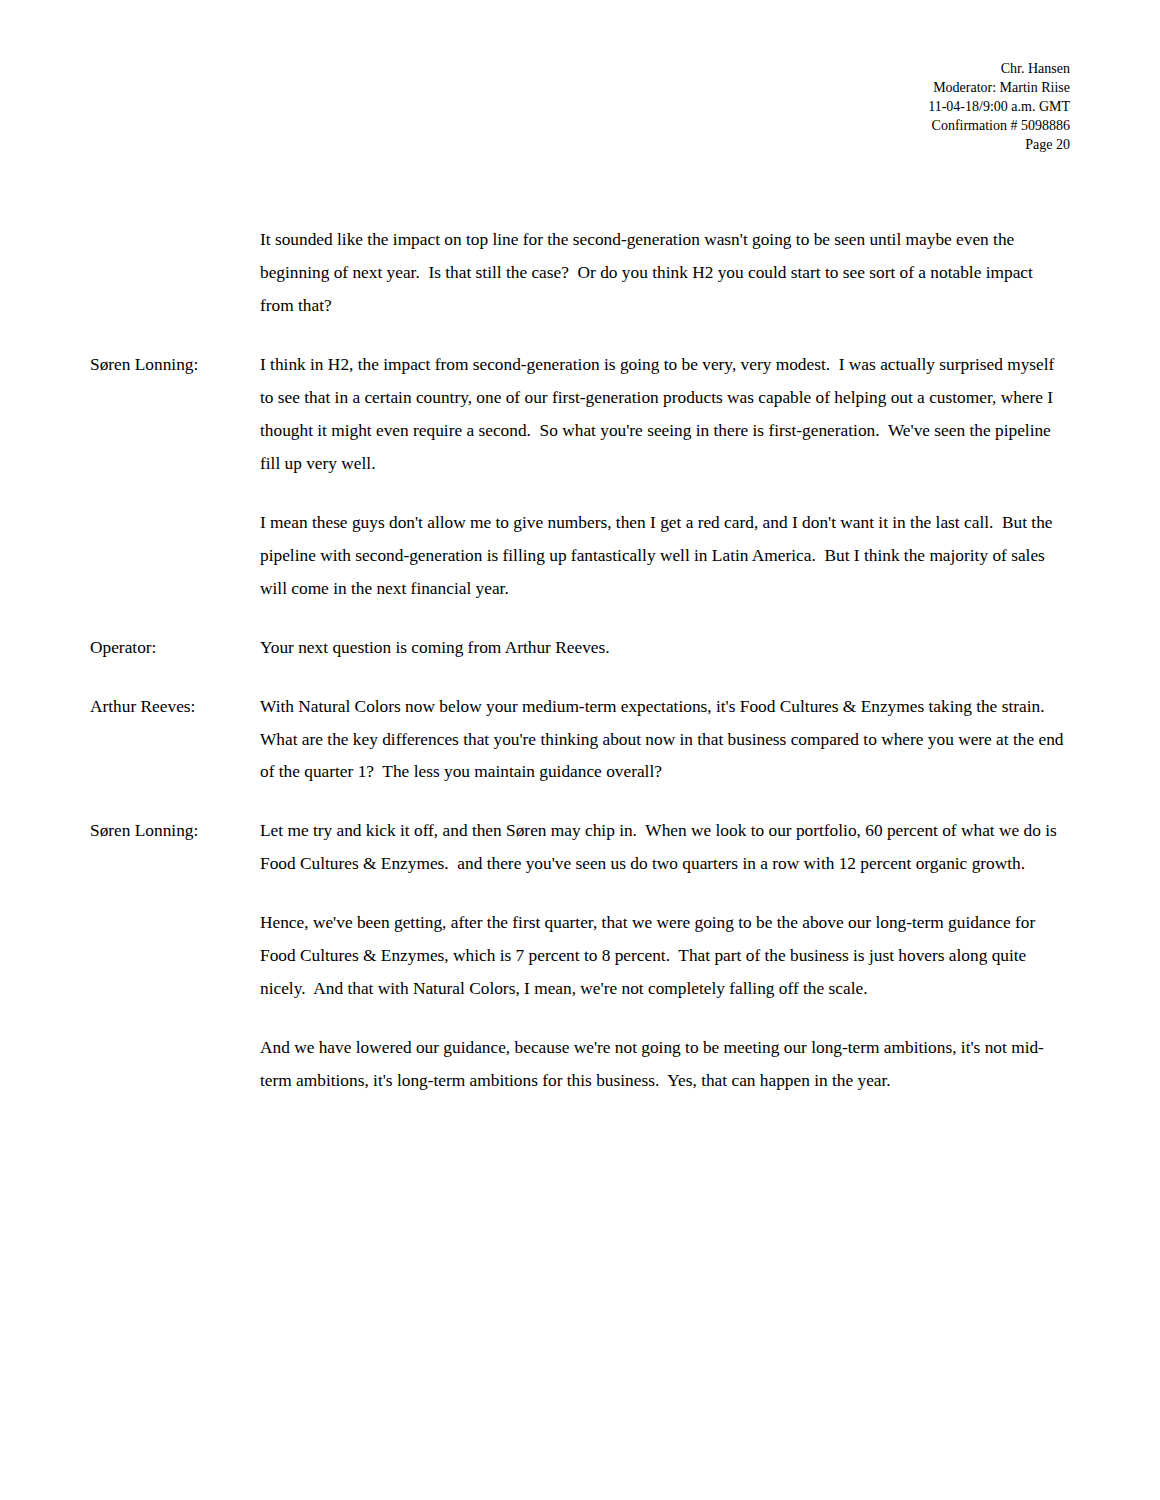Chr. Hansen
Moderator: Martin Riise
11-04-18/9:00 a.m. GMT
Confirmation # 5098886
Page 20
It sounded like the impact on top line for the second-generation wasn't going to be seen until maybe even the beginning of next year. Is that still the case? Or do you think H2 you could start to see sort of a notable impact from that?
Søren Lonning:
I think in H2, the impact from second-generation is going to be very, very modest. I was actually surprised myself to see that in a certain country, one of our first-generation products was capable of helping out a customer, where I thought it might even require a second. So what you're seeing in there is first-generation. We've seen the pipeline fill up very well.
I mean these guys don't allow me to give numbers, then I get a red card, and I don't want it in the last call. But the pipeline with second-generation is filling up fantastically well in Latin America. But I think the majority of sales will come in the next financial year.
Operator:
Your next question is coming from Arthur Reeves.
Arthur Reeves:
With Natural Colors now below your medium-term expectations, it's Food Cultures & Enzymes taking the strain. What are the key differences that you're thinking about now in that business compared to where you were at the end of the quarter 1? The less you maintain guidance overall?
Søren Lonning:
Let me try and kick it off, and then Søren may chip in. When we look to our portfolio, 60 percent of what we do is Food Cultures & Enzymes. and there you've seen us do two quarters in a row with 12 percent organic growth.
Hence, we've been getting, after the first quarter, that we were going to be the above our long-term guidance for Food Cultures & Enzymes, which is 7 percent to 8 percent. That part of the business is just hovers along quite nicely. And that with Natural Colors, I mean, we're not completely falling off the scale.
And we have lowered our guidance, because we're not going to be meeting our long-term ambitions, it's not mid-term ambitions, it's long-term ambitions for this business. Yes, that can happen in the year.